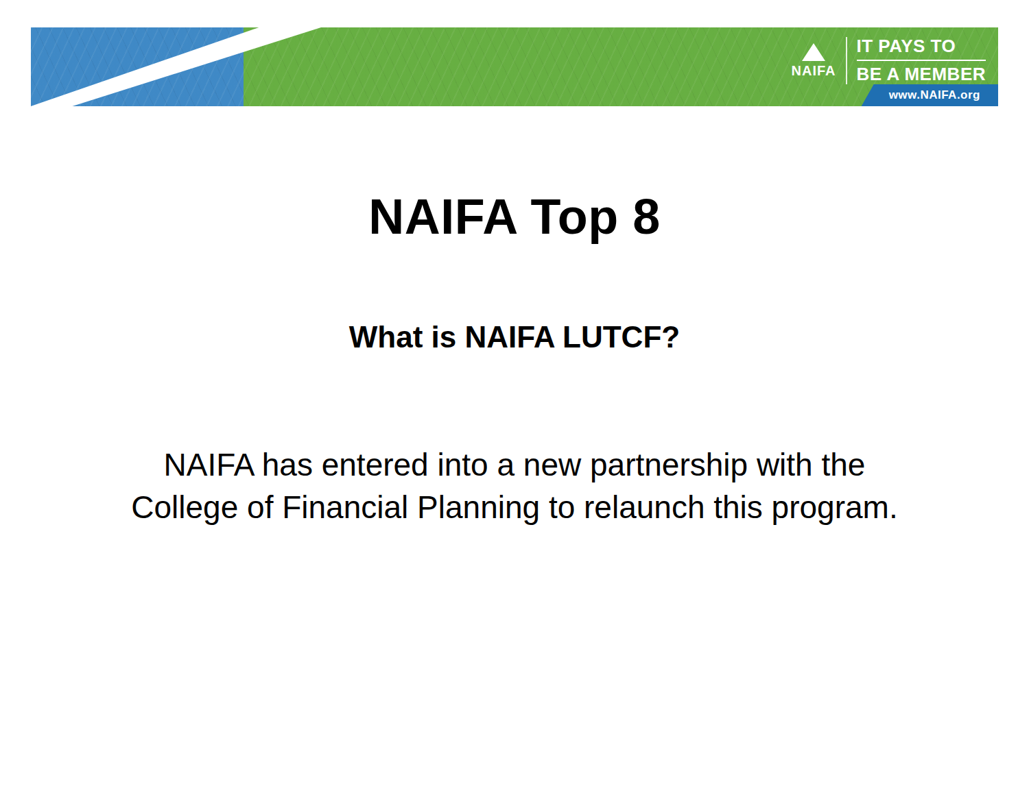NAIFA
IT PAYS TO BE A MEMBER
www.NAIFA.org
NAIFA Top 8
What is NAIFA LUTCF?
NAIFA has entered into a new partnership with the College of Financial Planning to relaunch this program.